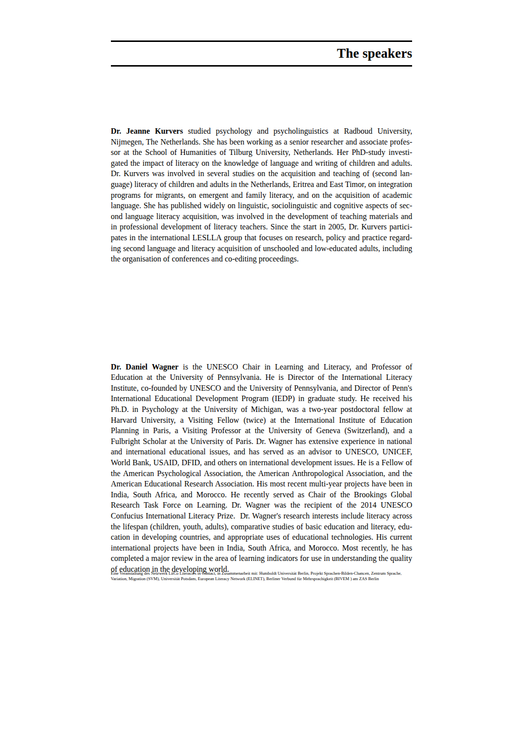The speakers
Dr. Jeanne Kurvers studied psychology and psycholinguistics at Radboud University, Nijmegen, The Netherlands. She has been working as a senior researcher and associate professor at the School of Humanities of Tilburg University, Netherlands. Her PhD-study investigated the impact of literacy on the knowledge of language and writing of children and adults. Dr. Kurvers was involved in several studies on the acquisition and teaching of (second language) literacy of children and adults in the Netherlands, Eritrea and East Timor, on integration programs for migrants, on emergent and family literacy, and on the acquisition of academic language. She has published widely on linguistic, sociolinguistic and cognitive aspects of second language literacy acquisition, was involved in the development of teaching materials and in professional development of literacy teachers. Since the start in 2005, Dr. Kurvers participates in the international LESLLA group that focuses on research, policy and practice regarding second language and literacy acquisition of unschooled and low-educated adults, including the organisation of conferences and co-editing proceedings.
Dr. Daniel Wagner is the UNESCO Chair in Learning and Literacy, and Professor of Education at the University of Pennsylvania. He is Director of the International Literacy Institute, co-founded by UNESCO and the University of Pennsylvania, and Director of Penn's International Educational Development Program (IEDP) in graduate study. He received his Ph.D. in Psychology at the University of Michigan, was a two-year postdoctoral fellow at Harvard University, a Visiting Fellow (twice) at the International Institute of Education Planning in Paris, a Visiting Professor at the University of Geneva (Switzerland), and a Fulbright Scholar at the University of Paris. Dr. Wagner has extensive experience in national and international educational issues, and has served as an advisor to UNESCO, UNICEF, World Bank, USAID, DFID, and others on international development issues. He is a Fellow of the American Psychological Association, the American Anthropological Association, and the American Educational Research Association. His most recent multi-year projects have been in India, South Africa, and Morocco. He recently served as Chair of the Brookings Global Research Task Force on Learning. Dr. Wagner was the recipient of the 2014 UNESCO Confucius International Literacy Prize. Dr. Wagner's research interests include literacy across the lifespan (children, youth, adults), comparative studies of basic education and literacy, education in developing countries, and appropriate uses of educational technologies. His current international projects have been in India, South Africa, and Morocco. Most recently, he has completed a major review in the area of learning indicators for use in understanding the quality of education in the developing world.
Eine Veranstaltung des Netzwerk LitCo Literacies in Contact, in Zusammenarbeit mit: Humboldt Universität Berlin, Projekt Sprachen-Bilden-Chancen, Zentrum Sprache, Variation, Migration (SVM), Universität Potsdam, European Literacy Network (ELINET), Berliner Verbund für Mehrsprachigkeit (BIVEM ) am ZAS Berlin